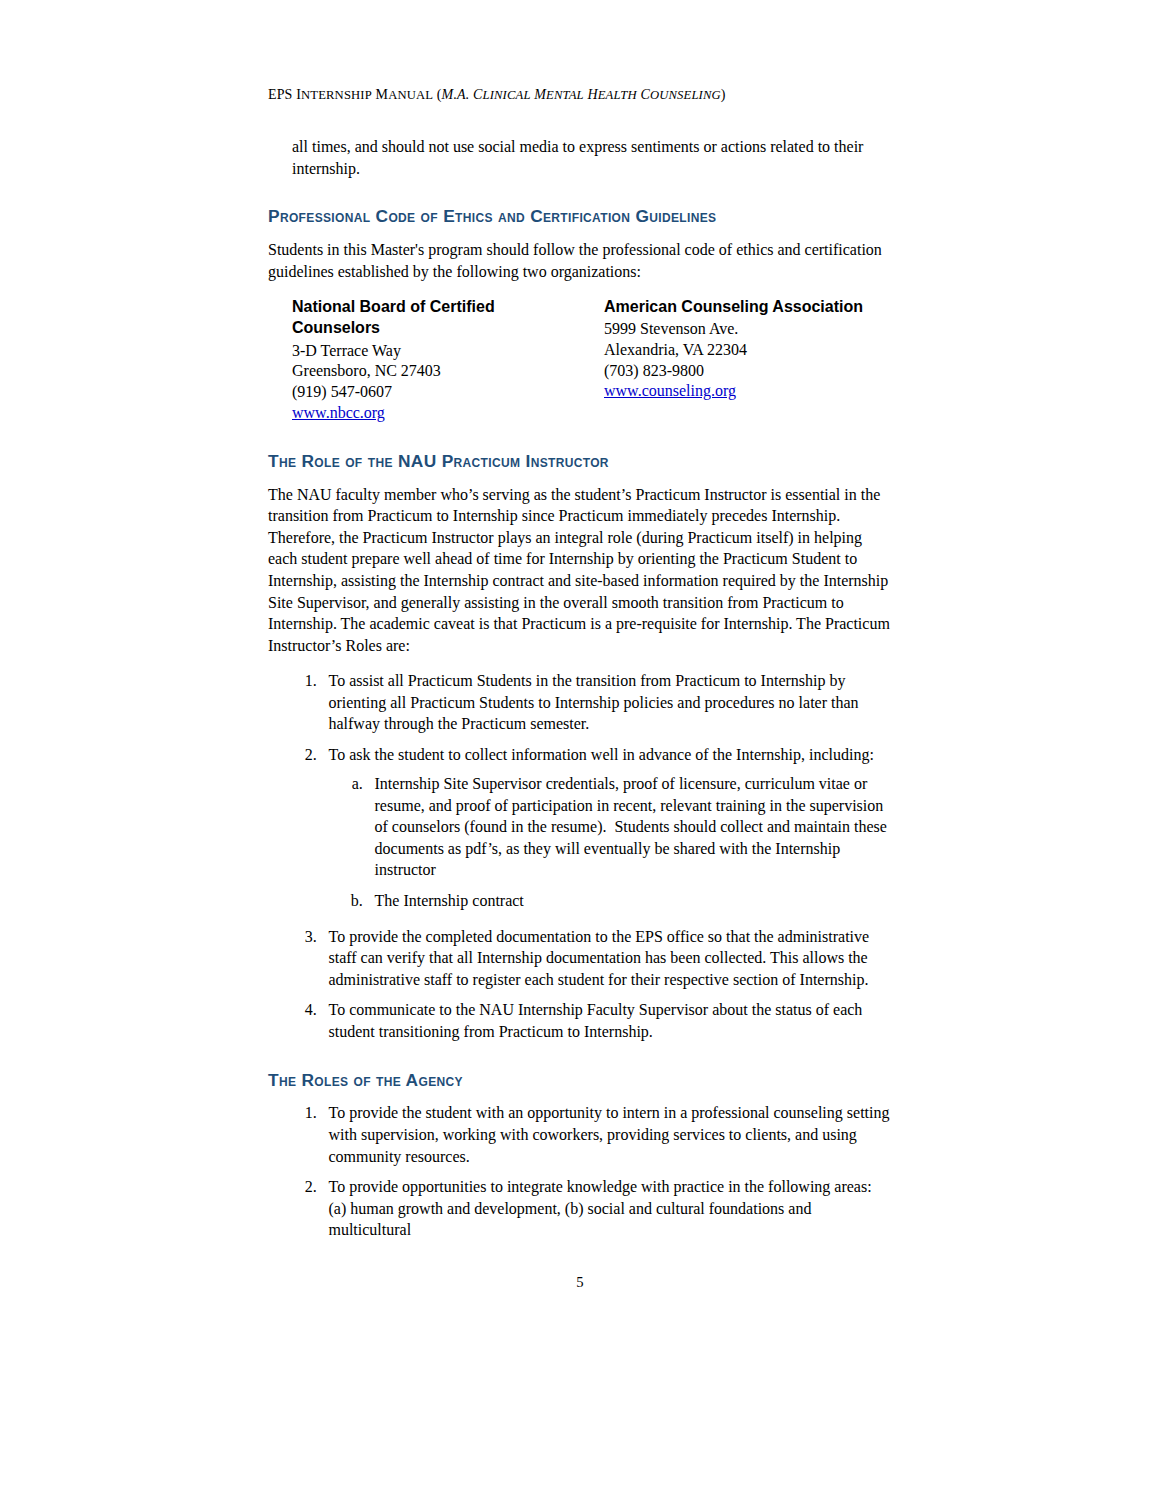EPS INTERNSHIP MANUAL (M.A. CLINICAL MENTAL HEALTH COUNSELING)
all times, and should not use social media to express sentiments or actions related to their internship.
Professional Code of Ethics and Certification Guidelines
Students in this Master's program should follow the professional code of ethics and certification guidelines established by the following two organizations:
National Board of Certified Counselors
3-D Terrace Way
Greensboro, NC 27403
(919) 547-0607
www.nbcc.org
American Counseling Association
5999 Stevenson Ave.
Alexandria, VA 22304
(703) 823-9800
www.counseling.org
The Role of the NAU Practicum Instructor
The NAU faculty member who’s serving as the student’s Practicum Instructor is essential in the transition from Practicum to Internship since Practicum immediately precedes Internship. Therefore, the Practicum Instructor plays an integral role (during Practicum itself) in helping each student prepare well ahead of time for Internship by orienting the Practicum Student to Internship, assisting the Internship contract and site-based information required by the Internship Site Supervisor, and generally assisting in the overall smooth transition from Practicum to Internship. The academic caveat is that Practicum is a pre-requisite for Internship. The Practicum Instructor’s Roles are:
To assist all Practicum Students in the transition from Practicum to Internship by orienting all Practicum Students to Internship policies and procedures no later than halfway through the Practicum semester.
To ask the student to collect information well in advance of the Internship, including:
Internship Site Supervisor credentials, proof of licensure, curriculum vitae or resume, and proof of participation in recent, relevant training in the supervision of counselors (found in the resume). Students should collect and maintain these documents as pdf’s, as they will eventually be shared with the Internship instructor
The Internship contract
To provide the completed documentation to the EPS office so that the administrative staff can verify that all Internship documentation has been collected. This allows the administrative staff to register each student for their respective section of Internship.
To communicate to the NAU Internship Faculty Supervisor about the status of each student transitioning from Practicum to Internship.
The Roles of the Agency
To provide the student with an opportunity to intern in a professional counseling setting with supervision, working with coworkers, providing services to clients, and using community resources.
To provide opportunities to integrate knowledge with practice in the following areas: (a) human growth and development, (b) social and cultural foundations and multicultural
5